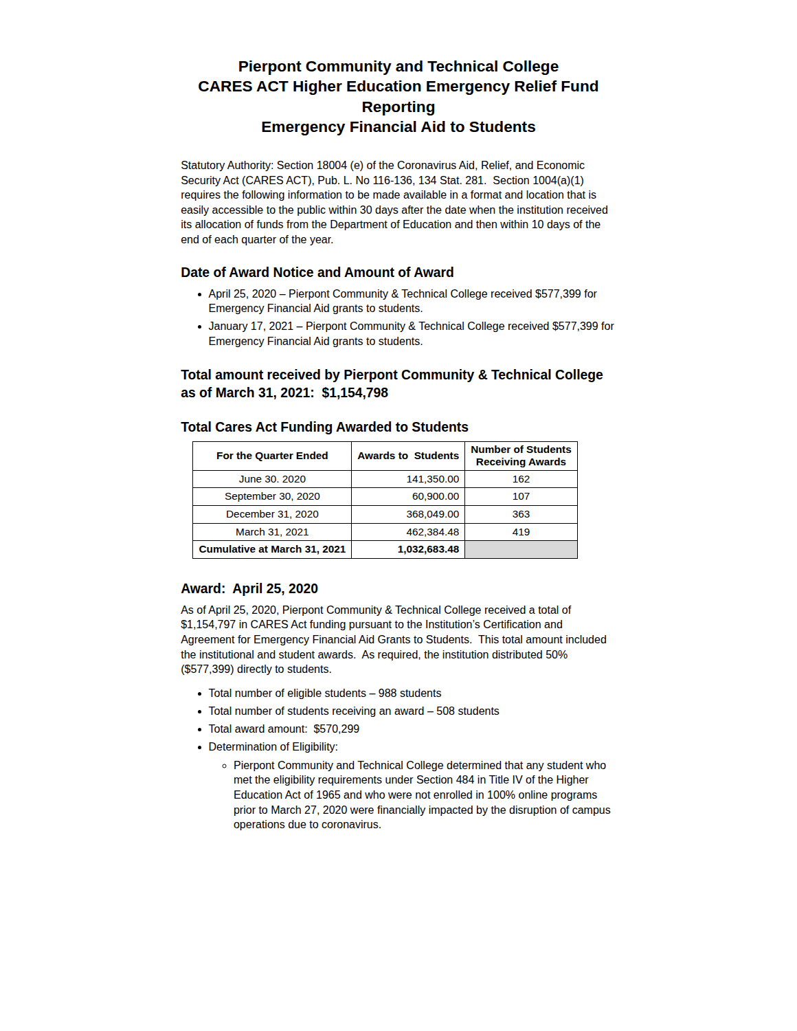Pierpont Community and Technical College
CARES ACT Higher Education Emergency Relief Fund Reporting
Emergency Financial Aid to Students
Statutory Authority: Section 18004 (e) of the Coronavirus Aid, Relief, and Economic Security Act (CARES ACT), Pub. L. No 116-136, 134 Stat. 281. Section 1004(a)(1) requires the following information to be made available in a format and location that is easily accessible to the public within 30 days after the date when the institution received its allocation of funds from the Department of Education and then within 10 days of the end of each quarter of the year.
Date of Award Notice and Amount of Award
April 25, 2020 – Pierpont Community & Technical College received $577,399 for Emergency Financial Aid grants to students.
January 17, 2021 – Pierpont Community & Technical College received $577,399 for Emergency Financial Aid grants to students.
Total amount received by Pierpont Community & Technical College as of March 31, 2021: $1,154,798
Total Cares Act Funding Awarded to Students
| For the Quarter Ended | Awards to Students | Number of Students Receiving Awards |
| --- | --- | --- |
| June 30. 2020 | 141,350.00 | 162 |
| September 30, 2020 | 60,900.00 | 107 |
| December 31, 2020 | 368,049.00 | 363 |
| March 31, 2021 | 462,384.48 | 419 |
| Cumulative at March 31, 2021 | 1,032,683.48 | |
Award: April 25, 2020
As of April 25, 2020, Pierpont Community & Technical College received a total of $1,154,797 in CARES Act funding pursuant to the Institution’s Certification and Agreement for Emergency Financial Aid Grants to Students. This total amount included the institutional and student awards. As required, the institution distributed 50% ($577,399) directly to students.
Total number of eligible students – 988 students
Total number of students receiving an award – 508 students
Total award amount: $570,299
Determination of Eligibility:
Pierpont Community and Technical College determined that any student who met the eligibility requirements under Section 484 in Title IV of the Higher Education Act of 1965 and who were not enrolled in 100% online programs prior to March 27, 2020 were financially impacted by the disruption of campus operations due to coronavirus.